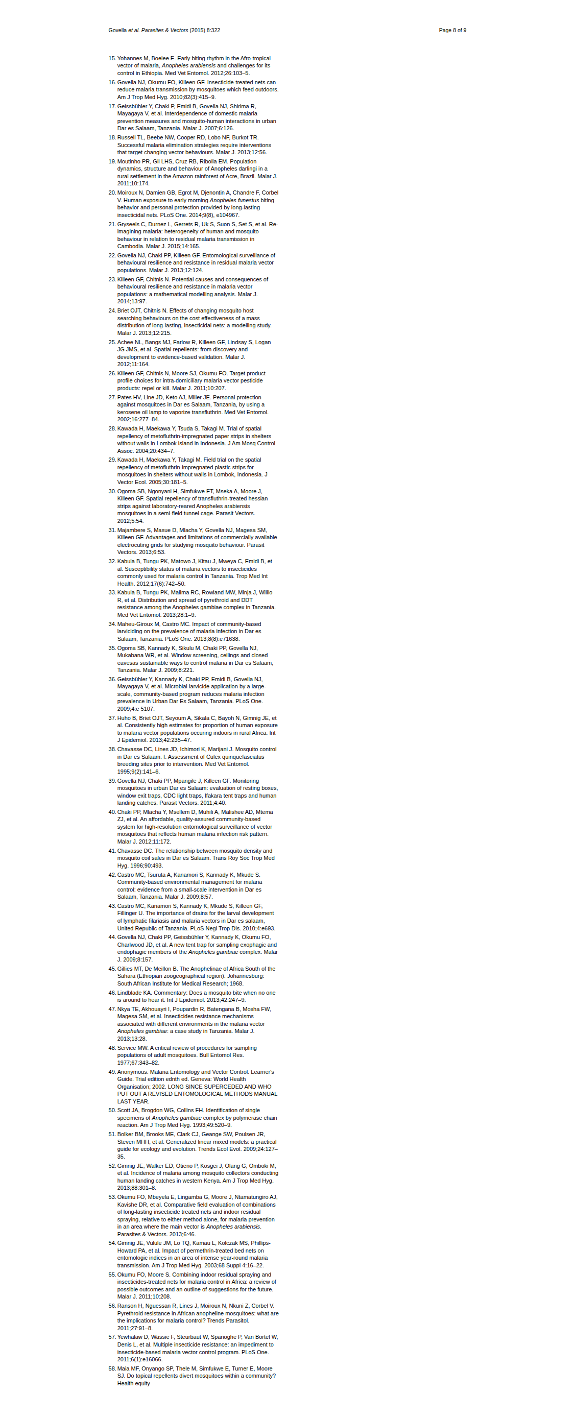Govella et al. Parasites & Vectors (2015) 8:322
Page 8 of 9
Yohannes M, Boelee E. Early biting rhythm in the Afro-tropical vector of malaria, Anopheles arabiensis and challenges for its control in Ethiopia. Med Vet Entomol. 2012;26:103–5.
Govella NJ, Okumu FO, Killeen GF. Insecticide-treated nets can reduce malaria transmission by mosquitoes which feed outdoors. Am J Trop Med Hyg. 2010;82(3):415–9.
Geissbühler Y, Chaki P, Emidi B, Govella NJ, Shirima R, Mayagaya V, et al. Interdependence of domestic malaria prevention measures and mosquito-human interactions in urban Dar es Salaam, Tanzania. Malar J. 2007;6:126.
Russell TL, Beebe NW, Cooper RD, Lobo NF, Burkot TR. Successful malaria elimination strategies require interventions that target changing vector behaviours. Malar J. 2013;12:56.
Moutinho PR, Gil LHS, Cruz RB, Ribolla EM. Population dynamics, structure and behaviour of Anopheles darlingi in a rural settlement in the Amazon rainforest of Acre, Brazil. Malar J. 2011;10:174.
Moiroux N, Damien GB, Egrot M, Djenontin A, Chandre F, Corbel V. Human exposure to early morning Anopheles funestus biting behavior and personal protection provided by long-lasting insecticidal nets. PLoS One. 2014;9(8), e104967.
Gryseels C, Durnez L, Gerrets R, Uk S, Suon S, Set S, et al. Re-imagining malaria: heterogeneity of human and mosquito behaviour in relation to residual malaria transmission in Cambodia. Malar J. 2015;14:165.
Govella NJ, Chaki PP, Killeen GF. Entomological surveillance of behavioural resilience and resistance in residual malaria vector populations. Malar J. 2013;12:124.
Killeen GF, Chitnis N. Potential causes and consequences of behavioural resilience and resistance in malaria vector populations: a mathematical modelling analysis. Malar J. 2014;13:97.
Briet OJT, Chitnis N. Effects of changing mosquito host searching behaviours on the cost effectiveness of a mass distribution of long-lasting, insecticidal nets: a modelling study. Malar J. 2013;12:215.
Achee NL, Bangs MJ, Farlow R, Killeen GF, Lindsay S, Logan JG JMS, et al. Spatial repellents: from discovery and development to evidence-based validation. Malar J. 2012;11:164.
Killeen GF, Chitnis N, Moore SJ, Okumu FO. Target product profile choices for intra-domiciliary malaria vector pesticide products: repel or kill. Malar J. 2011;10:207.
Pates HV, Line JD, Keto AJ, Miller JE. Personal protection against mosquitoes in Dar es Salaam, Tanzania, by using a kerosene oil lamp to vaporize transfluthrin. Med Vet Entomol. 2002;16:277–84.
Kawada H, Maekawa Y, Tsuda S, Takagi M. Trial of spatial repellency of metofluthrin-impregnated paper strips in shelters without walls in Lombok island in Indonesia. J Am Mosq Control Assoc. 2004;20:434–7.
Kawada H, Maekawa Y, Takagi M. Field trial on the spatial repellency of metofluthrin-impregnated plastic strips for mosquitoes in shelters without walls in Lombok, Indonesia. J Vector Ecol. 2005;30:181–5.
Ogoma SB, Ngonyani H, Simfukwe ET, Mseka A, Moore J, Killeen GF. Spatial repellency of transfluthrin-treated hessian strips against laboratory-reared Anopheles arabiensis mosquitoes in a semi-field tunnel cage. Parasit Vectors. 2012;5:54.
Majambere S, Masue D, Mlacha Y, Govella NJ, Magesa SM, Killeen GF. Advantages and limitations of commercially available electrocuting grids for studying mosquito behaviour. Parasit Vectors. 2013;6:53.
Kabula B, Tungu PK, Matowo J, Kitau J, Mweya C, Emidi B, et al. Susceptibility status of malaria vectors to insecticides commonly used for malaria control in Tanzania. Trop Med Int Health. 2012;17(6):742–50.
Kabula B, Tungu PK, Malima RC, Rowland MW, Minja J, Wililo R, et al. Distribution and spread of pyrethroid and DDT resistance among the Anopheles gambiae complex in Tanzania. Med Vet Entomol. 2013;28:1–9.
Maheu-Giroux M, Castro MC. Impact of community-based larviciding on the prevalence of malaria infection in Dar es Salaam, Tanzania. PLoS One. 2013;8(8):e71638.
Ogoma SB, Kannady K, Sikulu M, Chaki PP, Govella NJ, Mukabana WR, et al. Window screening, ceilings and closed eavesas sustainable ways to control malaria in Dar es Salaam, Tanzania. Malar J. 2009;8:221.
Geissbühler Y, Kannady K, Chaki PP, Emidi B, Govella NJ, Mayagaya V, et al. Microbial larvicide application by a large-scale, community-based program reduces malaria infection prevalence in Urban Dar Es Salaam, Tanzania. PLoS One. 2009;4:e 5107.
Huho B, Briet OJT, Seyoum A, Sikala C, Bayoh N, Gimnig JE, et al. Consistently high estimates for proportion of human exposure to malaria vector populations occuring indoors in rural Africa. Int J Epidemiol. 2013;42:235–47.
Chavasse DC, Lines JD, Ichimori K, Marijani J. Mosquito control in Dar es Salaam. I. Assessment of Culex quinquefasciatus breeding sites prior to intervention. Med Vet Entomol. 1995;9(2):141–6.
Govella NJ, Chaki PP, Mpangile J, Killeen GF. Monitoring mosquitoes in urban Dar es Salaam: evaluation of resting boxes, window exit traps, CDC light traps, Ifakara tent traps and human landing catches. Parasit Vectors. 2011;4:40.
Chaki PP, Mlacha Y, Msellem D, Muhili A, Malishee AD, Mtema ZJ, et al. An affordable, quality-assured community-based system for high-resolution entomological surveillance of vector mosquitoes that reflects human malaria infection risk pattern. Malar J. 2012;11:172.
Chavasse DC. The relationship between mosquito density and mosquito coil sales in Dar es Salaam. Trans Roy Soc Trop Med Hyg. 1996;90:493.
Castro MC, Tsuruta A, Kanamori S, Kannady K, Mkude S. Community-based environmental management for malaria control: evidence from a small-scale intervention in Dar es Salaam, Tanzania. Malar J. 2009;8:57.
Castro MC, Kanamori S, Kannady K, Mkude S, Killeen GF, Fillinger U. The importance of drains for the larval development of lymphatic filariasis and malaria vectors in Dar es salaam, United Republic of Tanzania. PLoS Negl Trop Dis. 2010;4:e693.
Govella NJ, Chaki PP, Geissbühler Y, Kannady K, Okumu FO, Charlwood JD, et al. A new tent trap for sampling exophagic and endophagic members of the Anopheles gambiae complex. Malar J. 2009;8:157.
Gillies MT, De Meillon B. The Anophelinae of Africa South of the Sahara (Ethiopian zoogeographical region). Johannesburg: South African Institute for Medical Research; 1968.
Lindblade KA. Commentary: Does a mosquito bite when no one is around to hear it. Int J Epidemiol. 2013;42:247–9.
Nkya TE, Akhouayri I, Poupardin R, Batengana B, Mosha FW, Magesa SM, et al. Insecticides resistance mechanisms associated with different environments in the malaria vector Anopheles gambiae: a case study in Tanzania. Malar J. 2013;13:28.
Service MW. A critical review of procedures for sampling populations of adult mosquitoes. Bull Entomol Res. 1977;67:343–82.
Anonymous. Malaria Entomology and Vector Control. Learner's Guide. Trial edition ednth ed. Geneva: World Health Organisation; 2002. LONG SINCE SUPERCEDED AND WHO PUT OUT A REVISED ENTOMOLOGICAL METHODS MANUAL LAST YEAR.
Scott JA, Brogdon WG, Collins FH. Identification of single specimens of Anopheles gambiae complex by polymerase chain reaction. Am J Trop Med Hyg. 1993;49:520–9.
Bolker BM, Brooks ME, Clark CJ, Geange SW, Poulsen JR, Steven MHH, et al. Generalized linear mixed models: a practical guide for ecology and evolution. Trends Ecol Evol. 2009;24:127–35.
Gimnig JE, Walker ED, Otieno P, Kosgei J, Olang G, Omboki M, et al. Incidence of malaria among mosquito collectors conducting human landing catches in western Kenya. Am J Trop Med Hyg. 2013;88:301–8.
Okumu FO, Mbeyela E, Lingamba G, Moore J, Ntamatungiro AJ, Kavishe DR, et al. Comparative field evaluation of combinations of long-lasting insecticide treated nets and indoor residual spraying, relative to either method alone, for malaria prevention in an area where the main vector is Anopheles arabiensis. Parasites & Vectors. 2013;6:46.
Gimnig JE, Vulule JM, Lo TQ, Kamau L, Kolczak MS, Phillips-Howard PA, et al. Impact of permethrin-treated bed nets on entomologic indices in an area of intense year-round malaria transmission. Am J Trop Med Hyg. 2003;68 Suppl 4:16–22.
Okumu FO, Moore S. Combining indoor residual spraying and insecticides-treated nets for malaria control in Africa: a review of possible outcomes and an outline of suggestions for the future. Malar J. 2011;10:208.
Ranson H, Nguessan R, Lines J, Moiroux N, Nkuni Z, Corbel V. Pyrethroid resistance in African anopheline mosquitoes: what are the implications for malaria control? Trends Parasitol. 2011;27:91–8.
Yewhalaw D, Wassie F, Steurbaut W, Spanoghe P, Van Bortel W, Denis L, et al. Multiple insecticide resistance: an impediment to insecticide-based malaria vector control program. PLoS One. 2011;6(1):e16066.
Maia MF, Onyango SP, Thele M, Simfukwe E, Turner E, Moore SJ. Do topical repellents divert mosquitoes within a community? Health equity